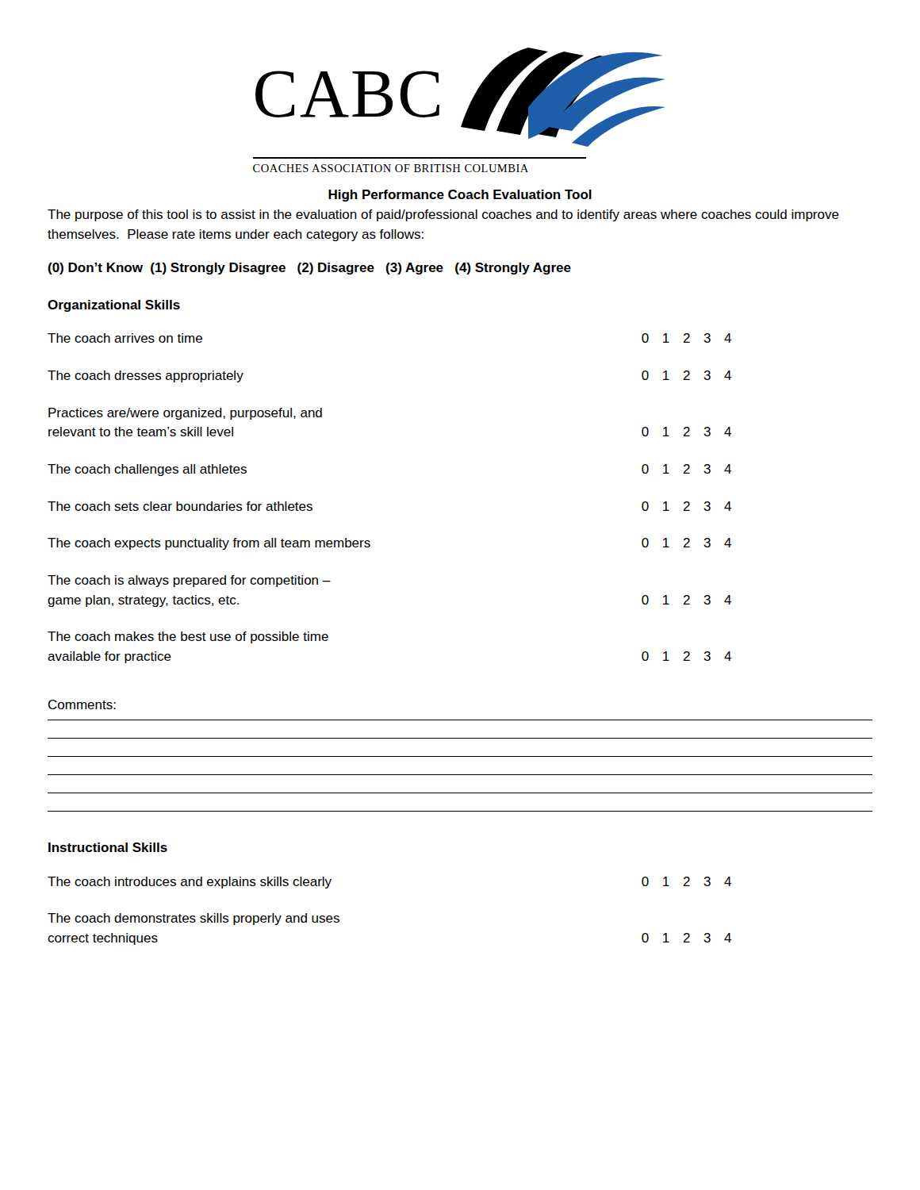CABC
COACHES ASSOCIATION OF BRITISH COLUMBIA
High Performance Coach Evaluation Tool
The purpose of this tool is to assist in the evaluation of paid/professional coaches and to identify areas where coaches could improve themselves. Please rate items under each category as follows:
(0) Don’t Know (1) Strongly Disagree (2) Disagree (3) Agree (4) Strongly Agree
Organizational Skills
| The coach arrives on time | 0 1 2 3 4 |
| The coach dresses appropriately | 0 1 2 3 4 |
| Practices are/were organized, purposeful, and relevant to the team’s skill level | 0 1 2 3 4 |
| The coach challenges all athletes | 0 1 2 3 4 |
| The coach sets clear boundaries for athletes | 0 1 2 3 4 |
| The coach expects punctuality from all team members | 0 1 2 3 4 |
| The coach is always prepared for competition – game plan, strategy, tactics, etc. | 0 1 2 3 4 |
| The coach makes the best use of possible time available for practice | 0 1 2 3 4 |
Comments:
Instructional Skills
| The coach introduces and explains skills clearly | 0 1 2 3 4 |
| The coach demonstrates skills properly and uses correct techniques | 0 1 2 3 4 |